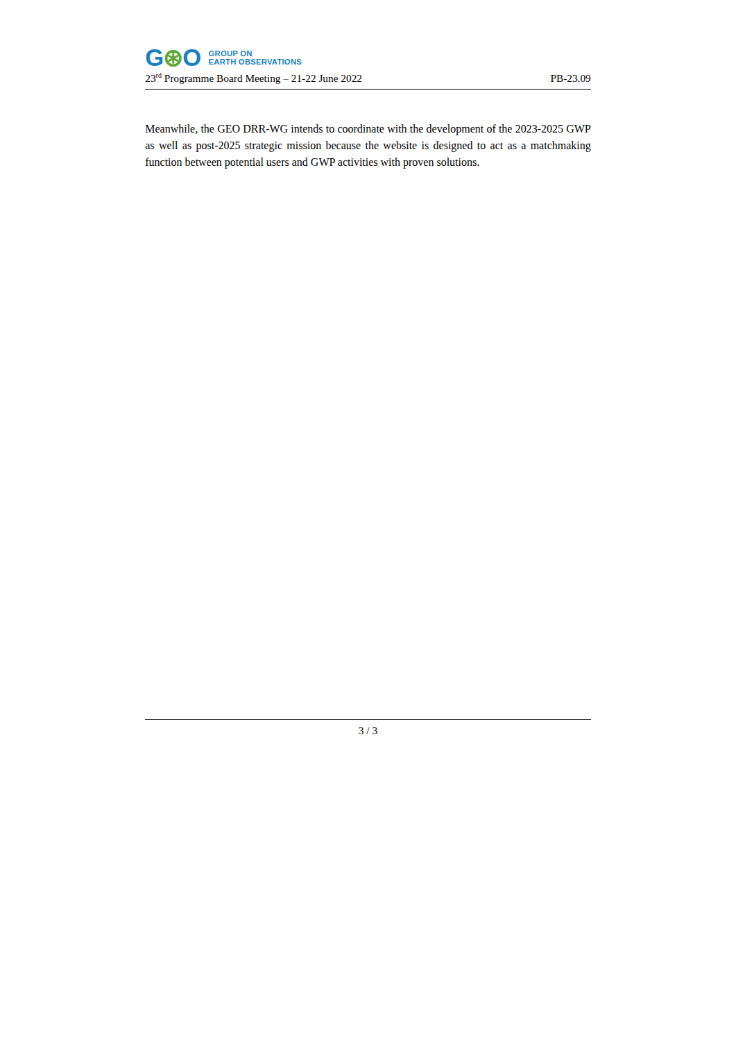G⊛O
GROUP ON
EARTH OBSERVATIONS
23rd Programme Board Meeting – 21-22 June 2022
PB-23.09
Meanwhile, the GEO DRR-WG intends to coordinate with the development of the 2023-2025 GWP as well as post-2025 strategic mission because the website is designed to act as a matchmaking function between potential users and GWP activities with proven solutions.
3 / 3